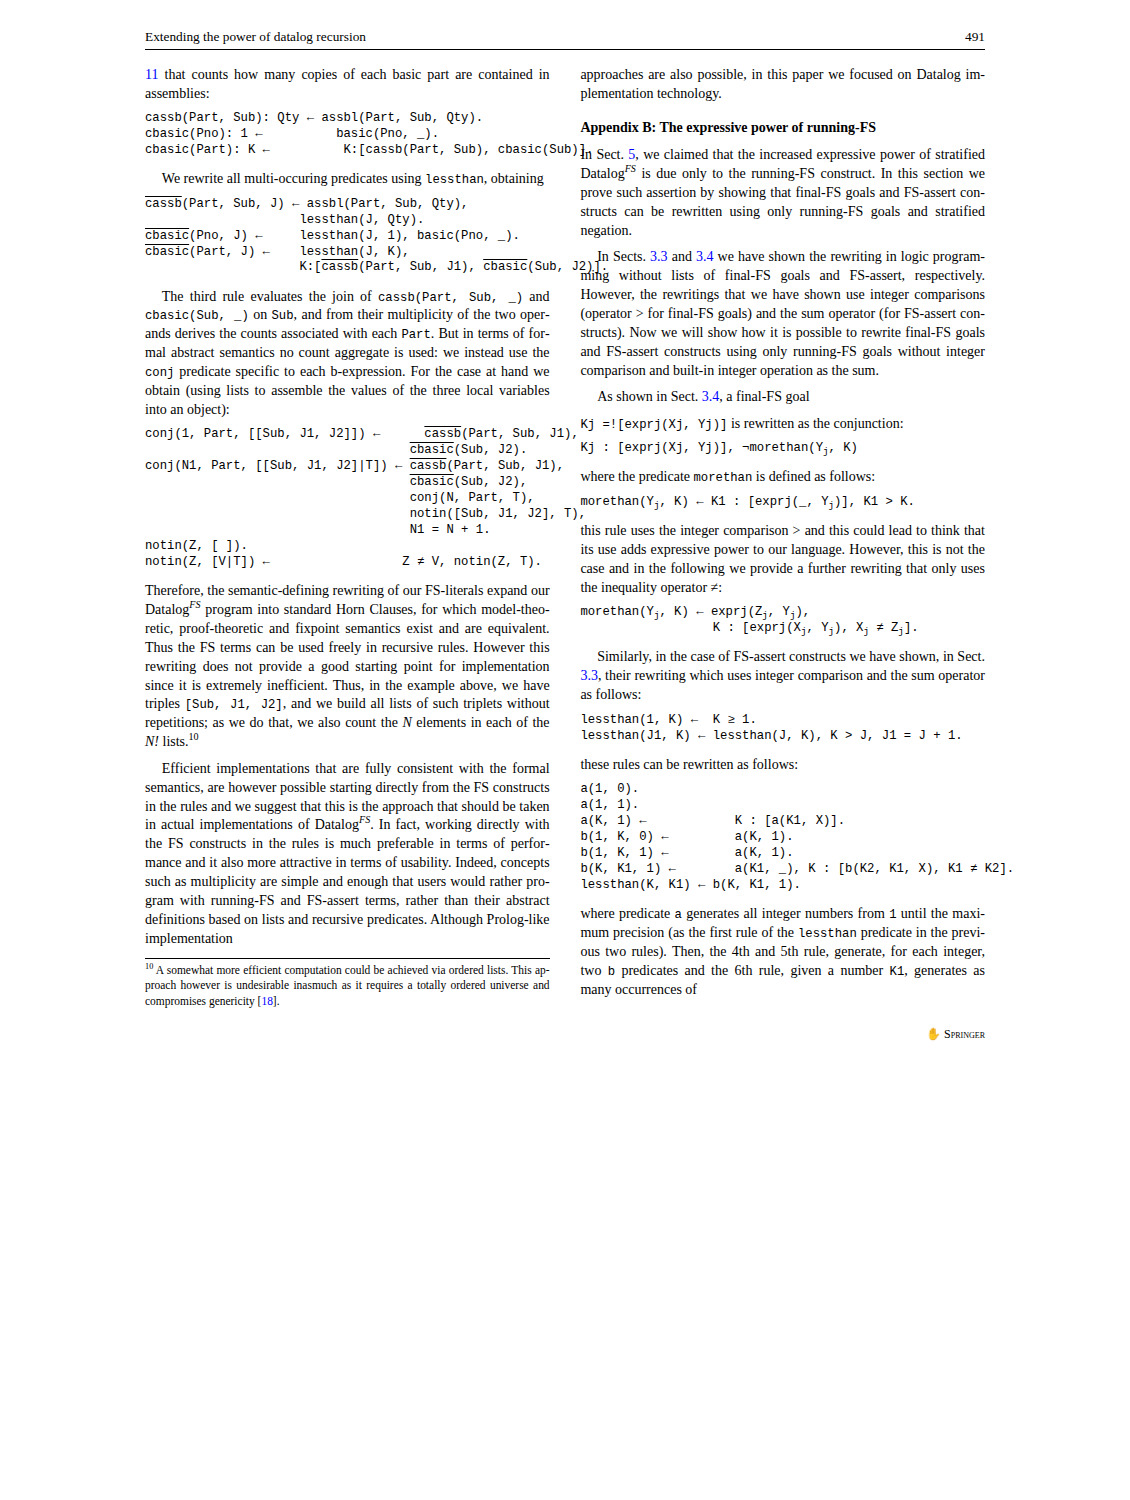Extending the power of datalog recursion 491
11 that counts how many copies of each basic part are contained in assemblies:
cassb(Part, Sub): Qty ← assbl(Part, Sub, Qty).
cbasic(Pno): 1 ←          basic(Pno, _).
cbasic(Part): K ←          K:[cassb(Part, Sub), cbasic(Sub)].
We rewrite all multi-occuring predicates using lessthan, obtaining
cassb(Part, Sub, J) ← assbl(Part, Sub, Qty),
                     lessthan(J, Qty).
cbasic(Pno, J) ←     lessthan(J, 1), basic(Pno, _).
cbasic(Part, J) ←    lessthan(J, K),
                     K:[cassb(Part, Sub, J1), cbasic(Sub, J2)].
The third rule evaluates the join of cassb(Part, Sub, _) and cbasic(Sub, _) on Sub, and from their multiplicity of the two operands derives the counts associated with each Part. But in terms of formal abstract semantics no count aggregate is used: we instead use the conj predicate specific to each b-expression. For the case at hand we obtain (using lists to assemble the values of the three local variables into an object):
conj(1, Part, [[Sub, J1, J2]]) ←      cassb(Part, Sub, J1),
                                    cbasic(Sub, J2).
conj(N1, Part, [[Sub, J1, J2]|T]) ← cassb(Part, Sub, J1),
                                    cbasic(Sub, J2),
                                    conj(N, Part, T),
                                    notin([Sub, J1, J2], T),
                                    N1 = N + 1.
notin(Z, [ ]).
notin(Z, [V|T]) ←                  Z ≠ V, notin(Z, T).
Therefore, the semantic-defining rewriting of our FS-literals expand our DatalogFS program into standard Horn Clauses, for which model-theoretic, proof-theoretic and fixpoint semantics exist and are equivalent. Thus the FS terms can be used freely in recursive rules. However this rewriting does not provide a good starting point for implementation since it is extremely inefficient. Thus, in the example above, we have triples [Sub, J1, J2], and we build all lists of such triplets without repetitions; as we do that, we also count the N elements in each of the N! lists.10
Efficient implementations that are fully consistent with the formal semantics, are however possible starting directly from the FS constructs in the rules and we suggest that this is the approach that should be taken in actual implementations of DatalogFS. In fact, working directly with the FS constructs in the rules is much preferable in terms of performance and it also more attractive in terms of usability. Indeed, concepts such as multiplicity are simple and enough that users would rather program with running-FS and FS-assert terms, rather than their abstract definitions based on lists and recursive predicates. Although Prolog-like implementation
10 A somewhat more efficient computation could be achieved via ordered lists. This approach however is undesirable inasmuch as it requires a totally ordered universe and compromises genericity [18].
approaches are also possible, in this paper we focused on Datalog implementation technology.
Appendix B: The expressive power of running-FS
In Sect. 5, we claimed that the increased expressive power of stratified DatalogFS is due only to the running-FS construct. In this section we prove such assertion by showing that final-FS goals and FS-assert constructs can be rewritten using only running-FS goals and stratified negation.
In Sects. 3.3 and 3.4 we have shown the rewriting in logic programming without lists of final-FS goals and FS-assert, respectively. However, the rewritings that we have shown use integer comparisons (operator > for final-FS goals) and the sum operator (for FS-assert constructs). Now we will show how it is possible to rewrite final-FS goals and FS-assert constructs using only running-FS goals without integer comparison and built-in integer operation as the sum.
As shown in Sect. 3.4, a final-FS goal
Kj =![exprj(Xj, Yj)] is rewritten as the conjunction:
Kj : [exprj(Xj, Yj)], ¬morethan(Yj, K)
where the predicate morethan is defined as follows:
morethan(Yj, K) ← K1 : [exprj(_, Yj)], K1 > K.
this rule uses the integer comparison > and this could lead to think that its use adds expressive power to our language. However, this is not the case and in the following we provide a further rewriting that only uses the inequality operator ≠:
morethan(Yj, K) ← exprj(Zj, Yj),
                  K : [exprj(Xj, Yj), Xj ≠ Zj].
Similarly, in the case of FS-assert constructs we have shown, in Sect. 3.3, their rewriting which uses integer comparison and the sum operator as follows:
lessthan(1, K) ←  K ≥ 1.
lessthan(J1, K) ← lessthan(J, K), K > J, J1 = J + 1.
these rules can be rewritten as follows:
a(1, 0).
a(1, 1).
a(K, 1) ←            K : [a(K1, X)].
b(1, K, 0) ←         a(K, 1).
b(1, K, 1) ←         a(K, 1).
b(K, K1, 1) ←        a(K1, _), K : [b(K2, K1, X), K1 ≠ K2].
lessthan(K, K1) ← b(K, K1, 1).
where predicate a generates all integer numbers from 1 until the maximum precision (as the first rule of the lessthan predicate in the previous two rules). Then, the 4th and 5th rule, generate, for each integer, two b predicates and the 6th rule, given a number K1, generates as many occurrences of
✋ Springer